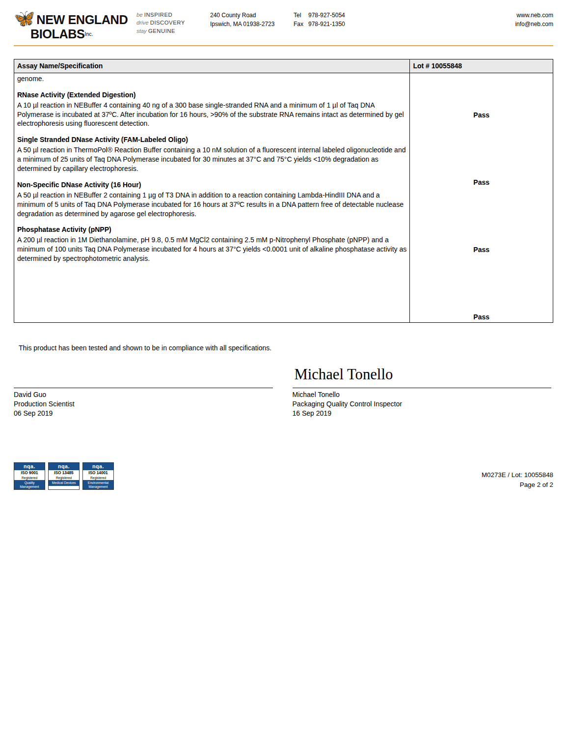🦋 NEW ENGLAND
BIOLABS Inc.
be INSPIRED
drive DISCOVERY
stay GENUINE
240 County Road
Ipswich, MA 01938-2723
Tel 978-927-5054 www.neb.com
Fax 978-921-1350 info@neb.com
| Assay Name/Specification | Lot # 10055848 |
| --- | --- |
| genome. RNase Activity (Extended Digestion) A 10 µl reaction in NEBuffer 4 containing 40 ng of a 300 base single-stranded RNA and a minimum of 1 µl of Taq DNA Polymerase is incubated at 37ºC. After incubation for 16 hours, >90% of the substrate RNA remains intact as determined by gel electrophoresis using fluorescent detection. Single Stranded DNase Activity (FAM-Labeled Oligo) A 50 µl reaction in ThermoPol® Reaction Buffer containing a 10 nM solution of a fluorescent internal labeled oligonucleotide and a minimum of 25 units of Taq DNA Polymerase incubated for 30 minutes at 37°C and 75°C yields <10% degradation as determined by capillary electrophoresis. Non-Specific DNase Activity (16 Hour) A 50 µl reaction in NEBuffer 2 containing 1 µg of T3 DNA in addition to a reaction containing Lambda-HindIII DNA and a minimum of 5 units of Taq DNA Polymerase incubated for 16 hours at 37ºC results in a DNA pattern free of detectable nuclease degradation as determined by agarose gel electrophoresis. Phosphatase Activity (pNPP) A 200 µl reaction in 1M Diethanolamine, pH 9.8, 0.5 mM MgCl2 containing 2.5 mM p-Nitrophenyl Phosphate (pNPP) and a minimum of 100 units Taq DNA Polymerase incubated for 4 hours at 37°C yields <0.0001 unit of alkaline phosphatase activity as determined by spectrophotometric analysis. | Pass Pass Pass Pass |
This product has been tested and shown to be in compliance with all specifications.
Michael Tonello
David Guo
Production Scientist
06 Sep 2019
Michael Tonello
Packaging Quality Control Inspector
16 Sep 2019
nqa.
ISO 9001
Registered
Quality
Management
nqa.
ISO 13485
Registered
Medical Devices
nqa.
ISO 14001
Registered
Environmental
Management
M0273E / Lot: 10055848
Page 2 of 2